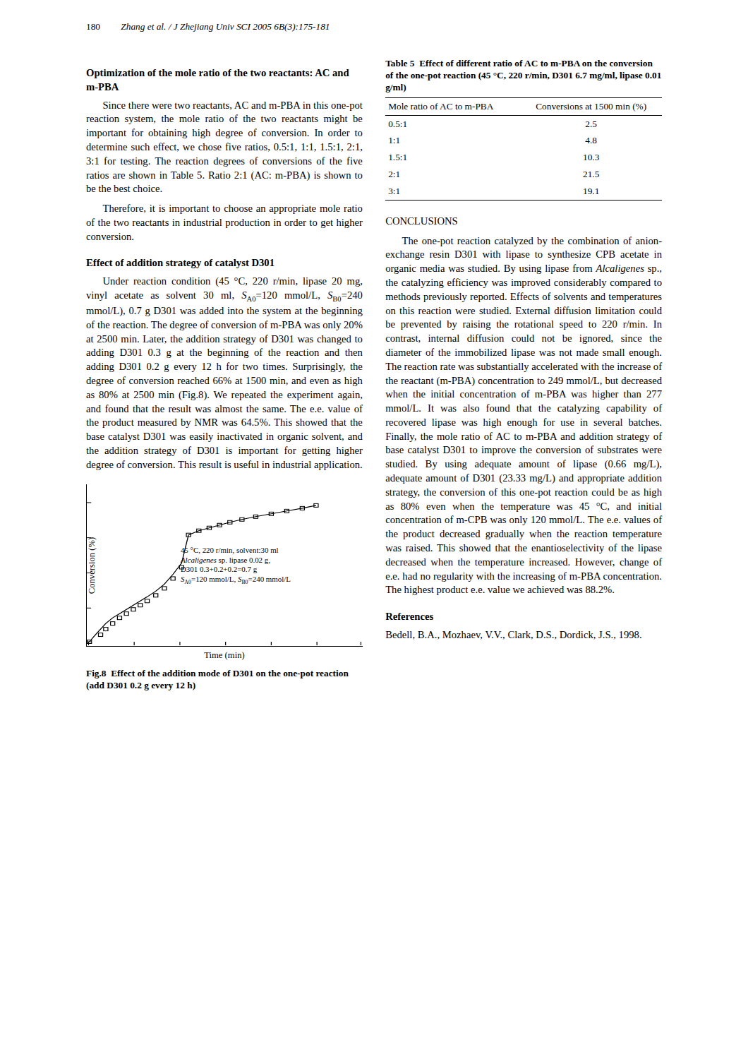180 Zhang et al. / J Zhejiang Univ SCI 2005 6B(3):175-181
Optimization of the mole ratio of the two reactants: AC and m-PBA
Since there were two reactants, AC and m-PBA in this one-pot reaction system, the mole ratio of the two reactants might be important for obtaining high degree of conversion. In order to determine such effect, we chose five ratios, 0.5:1, 1:1, 1.5:1, 2:1, 3:1 for testing. The reaction degrees of conversions of the five ratios are shown in Table 5. Ratio 2:1 (AC: m-PBA) is shown to be the best choice.
Therefore, it is important to choose an appropriate mole ratio of the two reactants in industrial production in order to get higher conversion.
Effect of addition strategy of catalyst D301
Under reaction condition (45 °C, 220 r/min, lipase 20 mg, vinyl acetate as solvent 30 ml, SA0=120 mmol/L, SB0=240 mmol/L), 0.7 g D301 was added into the system at the beginning of the reaction. The degree of conversion of m-PBA was only 20% at 2500 min. Later, the addition strategy of D301 was changed to adding D301 0.3 g at the beginning of the reaction and then adding D301 0.2 g every 12 h for two times. Surprisingly, the degree of conversion reached 66% at 1500 min, and even as high as 80% at 2500 min (Fig.8). We repeated the experiment again, and found that the result was almost the same. The e.e. value of the product measured by NMR was 64.5%. This showed that the base catalyst D301 was easily inactivated in organic solvent, and the addition strategy of D301 is important for getting higher degree of conversion. This result is useful in industrial application.
Conversion (%) 80 60 40 20 0 0 500 1000 1500 2000 2500 3000
45 °C, 220 r/min, solvent:30 ml
Alcaligenes sp. lipase 0.02 g,
D301 0.3+0.2+0.2=0.7 g
SA0=120 mmol/L, SB0=240 mmol/L
Time (min)
Fig.8 Effect of the addition mode of D301 on the one-pot reaction (add D301 0.2 g every 12 h)
Table 5 Effect of different ratio of AC to m-PBA on the conversion of the one-pot reaction (45 °C, 220 r/min, D301 6.7 mg/ml, lipase 0.01 g/ml)
| Mole ratio of AC to m-PBA | Conversions at 1500 min (%) |
| --- | --- |
| 0.5:1 | 2.5 |
| 1:1 | 4.8 |
| 1.5:1 | 10.3 |
| 2:1 | 21.5 |
| 3:1 | 19.1 |
CONCLUSIONS
The one-pot reaction catalyzed by the combination of anion-exchange resin D301 with lipase to synthesize CPB acetate in organic media was studied. By using lipase from Alcaligenes sp., the catalyzing efficiency was improved considerably compared to methods previously reported. Effects of solvents and temperatures on this reaction were studied. External diffusion limitation could be prevented by raising the rotational speed to 220 r/min. In contrast, internal diffusion could not be ignored, since the diameter of the immobilized lipase was not made small enough. The reaction rate was substantially accelerated with the increase of the reactant (m-PBA) concentration to 249 mmol/L, but decreased when the initial concentration of m-PBA was higher than 277 mmol/L. It was also found that the catalyzing capability of recovered lipase was high enough for use in several batches. Finally, the mole ratio of AC to m-PBA and addition strategy of base catalyst D301 to improve the conversion of substrates were studied. By using adequate amount of lipase (0.66 mg/L), adequate amount of D301 (23.33 mg/L) and appropriate addition strategy, the conversion of this one-pot reaction could be as high as 80% even when the temperature was 45 °C, and initial concentration of m-CPB was only 120 mmol/L. The e.e. values of the product decreased gradually when the reaction temperature was raised. This showed that the enantioselectivity of the lipase decreased when the temperature increased. However, change of e.e. had no regularity with the increasing of m-PBA concentration. The highest product e.e. value we achieved was 88.2%.
References
Bedell, B.A., Mozhaev, V.V., Clark, D.S., Dordick, J.S., 1998.